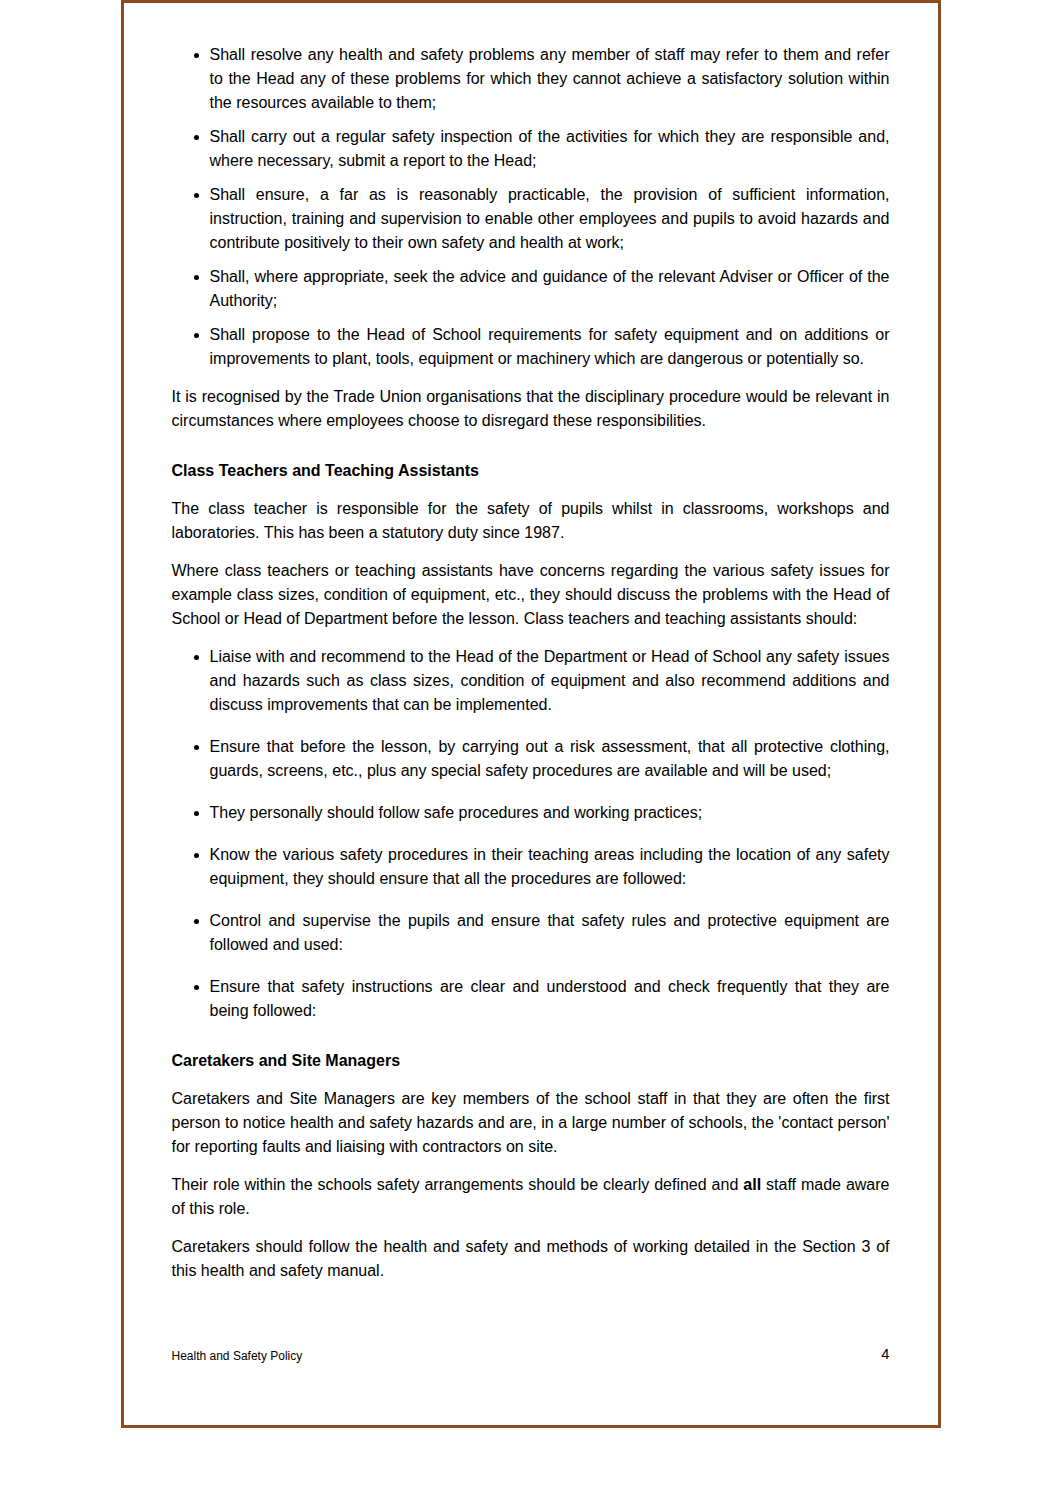Shall resolve any health and safety problems any member of staff may refer to them and refer to the Head any of these problems for which they cannot achieve a satisfactory solution within the resources available to them;
Shall carry out a regular safety inspection of the activities for which they are responsible and, where necessary, submit a report to the Head;
Shall ensure, a far as is reasonably practicable, the provision of sufficient information, instruction, training and supervision to enable other employees and pupils to avoid hazards and contribute positively to their own safety and health at work;
Shall, where appropriate, seek the advice and guidance of the relevant Adviser or Officer of the Authority;
Shall propose to the Head of School requirements for safety equipment and on additions or improvements to plant, tools, equipment or machinery which are dangerous or potentially so.
It is recognised by the Trade Union organisations that the disciplinary procedure would be relevant in circumstances where employees choose to disregard these responsibilities.
Class Teachers and Teaching Assistants
The class teacher is responsible for the safety of pupils whilst in classrooms, workshops and laboratories. This has been a statutory duty since 1987.
Where class teachers or teaching assistants have concerns regarding the various safety issues for example class sizes, condition of equipment, etc., they should discuss the problems with the Head of School or Head of Department before the lesson. Class teachers and teaching assistants should:
Liaise with and recommend to the Head of the Department or Head of School any safety issues and hazards such as class sizes, condition of equipment and also recommend additions and discuss improvements that can be implemented.
Ensure that before the lesson, by carrying out a risk assessment, that all protective clothing, guards, screens, etc., plus any special safety procedures are available and will be used;
They personally should follow safe procedures and working practices;
Know the various safety procedures in their teaching areas including the location of any safety equipment, they should ensure that all the procedures are followed:
Control and supervise the pupils and ensure that safety rules and protective equipment are followed and used:
Ensure that safety instructions are clear and understood and check frequently that they are being followed:
Caretakers and Site Managers
Caretakers and Site Managers are key members of the school staff in that they are often the first person to notice health and safety hazards and are, in a large number of schools, the 'contact person' for reporting faults and liaising with contractors on site.
Their role within the schools safety arrangements should be clearly defined and all staff made aware of this role.
Caretakers should follow the health and safety and methods of working detailed in the Section 3 of this health and safety manual.
Health and Safety Policy 4